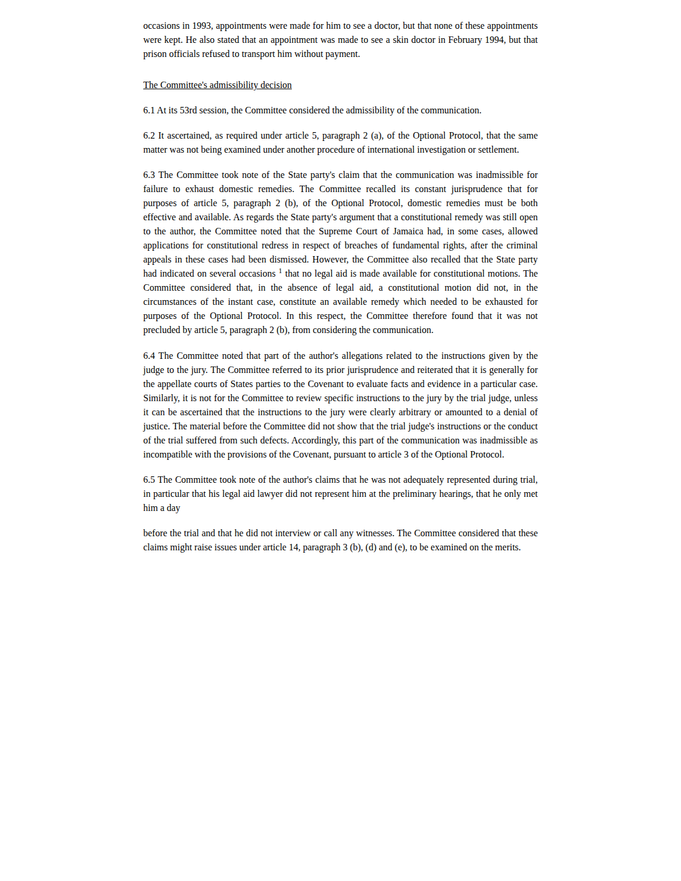occasions in 1993, appointments were made for him to see a doctor, but that none of these appointments were kept. He also stated that an appointment was made to see a skin doctor in February 1994, but that prison officials refused to transport him without payment.
The Committee's admissibility decision
6.1 At its 53rd session, the Committee considered the admissibility of the communication.
6.2 It ascertained, as required under article 5, paragraph 2 (a), of the Optional Protocol, that the same matter was not being examined under another procedure of international investigation or settlement.
6.3 The Committee took note of the State party's claim that the communication was inadmissible for failure to exhaust domestic remedies. The Committee recalled its constant jurisprudence that for purposes of article 5, paragraph 2 (b), of the Optional Protocol, domestic remedies must be both effective and available. As regards the State party's argument that a constitutional remedy was still open to the author, the Committee noted that the Supreme Court of Jamaica had, in some cases, allowed applications for constitutional redress in respect of breaches of fundamental rights, after the criminal appeals in these cases had been dismissed. However, the Committee also recalled that the State party had indicated on several occasions 1 that no legal aid is made available for constitutional motions. The Committee considered that, in the absence of legal aid, a constitutional motion did not, in the circumstances of the instant case, constitute an available remedy which needed to be exhausted for purposes of the Optional Protocol. In this respect, the Committee therefore found that it was not precluded by article 5, paragraph 2 (b), from considering the communication.
6.4 The Committee noted that part of the author's allegations related to the instructions given by the judge to the jury. The Committee referred to its prior jurisprudence and reiterated that it is generally for the appellate courts of States parties to the Covenant to evaluate facts and evidence in a particular case. Similarly, it is not for the Committee to review specific instructions to the jury by the trial judge, unless it can be ascertained that the instructions to the jury were clearly arbitrary or amounted to a denial of justice. The material before the Committee did not show that the trial judge's instructions or the conduct of the trial suffered from such defects. Accordingly, this part of the communication was inadmissible as incompatible with the provisions of the Covenant, pursuant to article 3 of the Optional Protocol.
6.5 The Committee took note of the author's claims that he was not adequately represented during trial, in particular that his legal aid lawyer did not represent him at the preliminary hearings, that he only met him a day
before the trial and that he did not interview or call any witnesses. The Committee considered that these claims might raise issues under article 14, paragraph 3 (b), (d) and (e), to be examined on the merits.